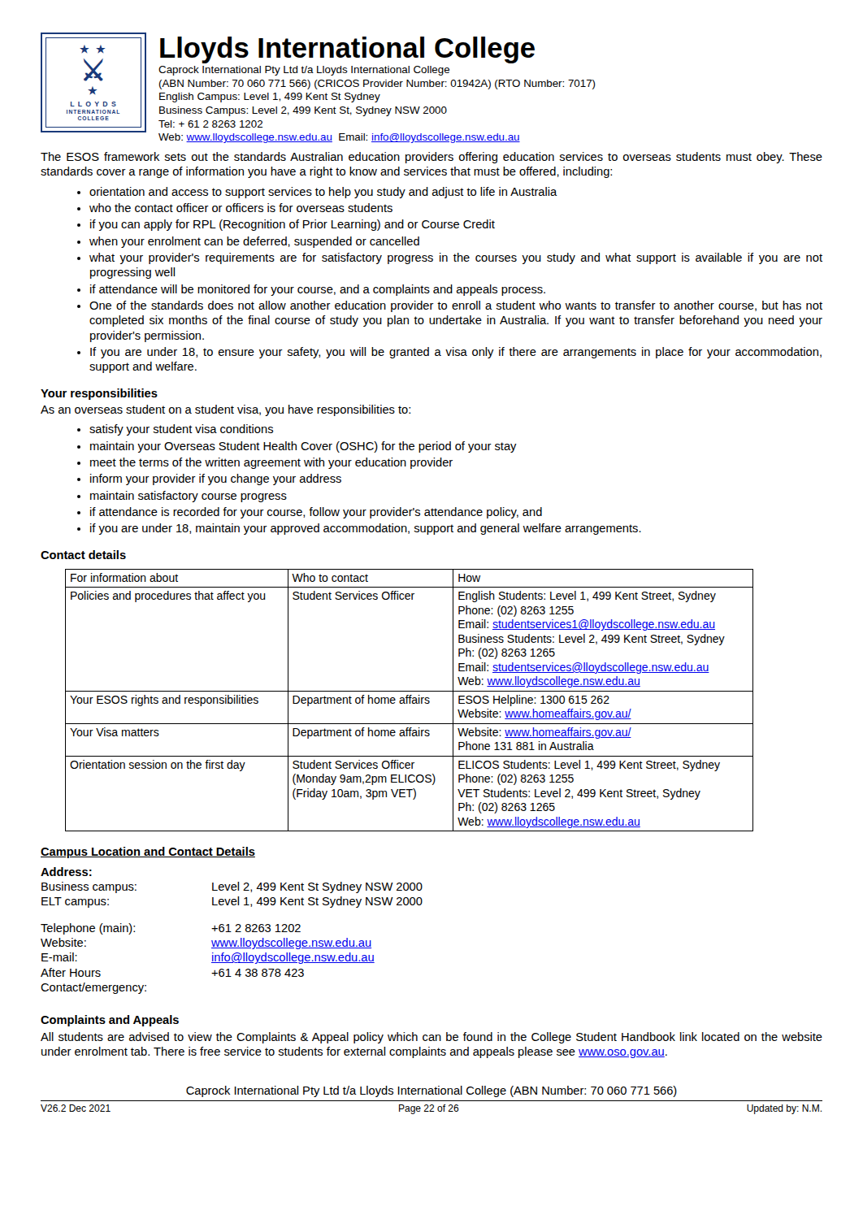★ ★
⚔
★
L L O Y D S
INTERNATIONAL COLLEGE
Lloyds International College
Caprock International Pty Ltd t/a Lloyds International College
(ABN Number: 70 060 771 566) (CRICOS Provider Number: 01942A) (RTO Number: 7017)
English Campus: Level 1, 499 Kent St Sydney
Business Campus: Level 2, 499 Kent St, Sydney NSW 2000
Tel: + 61 2 8263 1202
Web: www.lloydscollege.nsw.edu.au Email: info@lloydscollege.nsw.edu.au
The ESOS framework sets out the standards Australian education providers offering education services to overseas students must obey. These standards cover a range of information you have a right to know and services that must be offered, including:
orientation and access to support services to help you study and adjust to life in Australia
who the contact officer or officers is for overseas students
if you can apply for RPL (Recognition of Prior Learning) and or Course Credit
when your enrolment can be deferred, suspended or cancelled
what your provider's requirements are for satisfactory progress in the courses you study and what support is available if you are not progressing well
if attendance will be monitored for your course, and a complaints and appeals process.
One of the standards does not allow another education provider to enroll a student who wants to transfer to another course, but has not completed six months of the final course of study you plan to undertake in Australia. If you want to transfer beforehand you need your provider's permission.
If you are under 18, to ensure your safety, you will be granted a visa only if there are arrangements in place for your accommodation, support and welfare.
Your responsibilities
As an overseas student on a student visa, you have responsibilities to:
satisfy your student visa conditions
maintain your Overseas Student Health Cover (OSHC) for the period of your stay
meet the terms of the written agreement with your education provider
inform your provider if you change your address
maintain satisfactory course progress
if attendance is recorded for your course, follow your provider's attendance policy, and
if you are under 18, maintain your approved accommodation, support and general welfare arrangements.
Contact details
| For information about | Who to contact | How |
| --- | --- | --- |
| Policies and procedures that affect you | Student Services Officer | English Students: Level 1, 499 Kent Street, Sydney Phone: (02) 8263 1255 Email: studentservices1@lloydscollege.nsw.edu.au Business Students: Level 2, 499 Kent Street, Sydney Ph: (02) 8263 1265 Email: studentservices@lloydscollege.nsw.edu.au Web: www.lloydscollege.nsw.edu.au |
| Your ESOS rights and responsibilities | Department of home affairs | ESOS Helpline: 1300 615 262 Website: www.homeaffairs.gov.au/ |
| Your Visa matters | Department of home affairs | Website: www.homeaffairs.gov.au/ Phone 131 881 in Australia |
| Orientation session on the first day | Student Services Officer (Monday 9am,2pm ELICOS) (Friday 10am, 3pm VET) | ELICOS Students: Level 1, 499 Kent Street, Sydney Phone: (02) 8263 1255 VET Students: Level 2, 499 Kent Street, Sydney Ph: (02) 8263 1265 Web: www.lloydscollege.nsw.edu.au |
Campus Location and Contact Details
Address:
| Business campus: | Level 2, 499 Kent St Sydney NSW 2000 |
| ELT campus: | Level 1, 499 Kent St Sydney NSW 2000 |
| Telephone (main): | +61 2 8263 1202 |
| Website: | www.lloydscollege.nsw.edu.au |
| E-mail: | info@lloydscollege.nsw.edu.au |
| After Hours Contact/emergency: | +61 4 38 878 423 |
Complaints and Appeals
All students are advised to view the Complaints & Appeal policy which can be found in the College Student Handbook link located on the website under enrolment tab. There is free service to students for external complaints and appeals please see www.oso.gov.au.
Caprock International Pty Ltd t/a Lloyds International College (ABN Number: 70 060 771 566)
V26.2 Dec 2021 Page 22 of 26 Updated by: N.M.